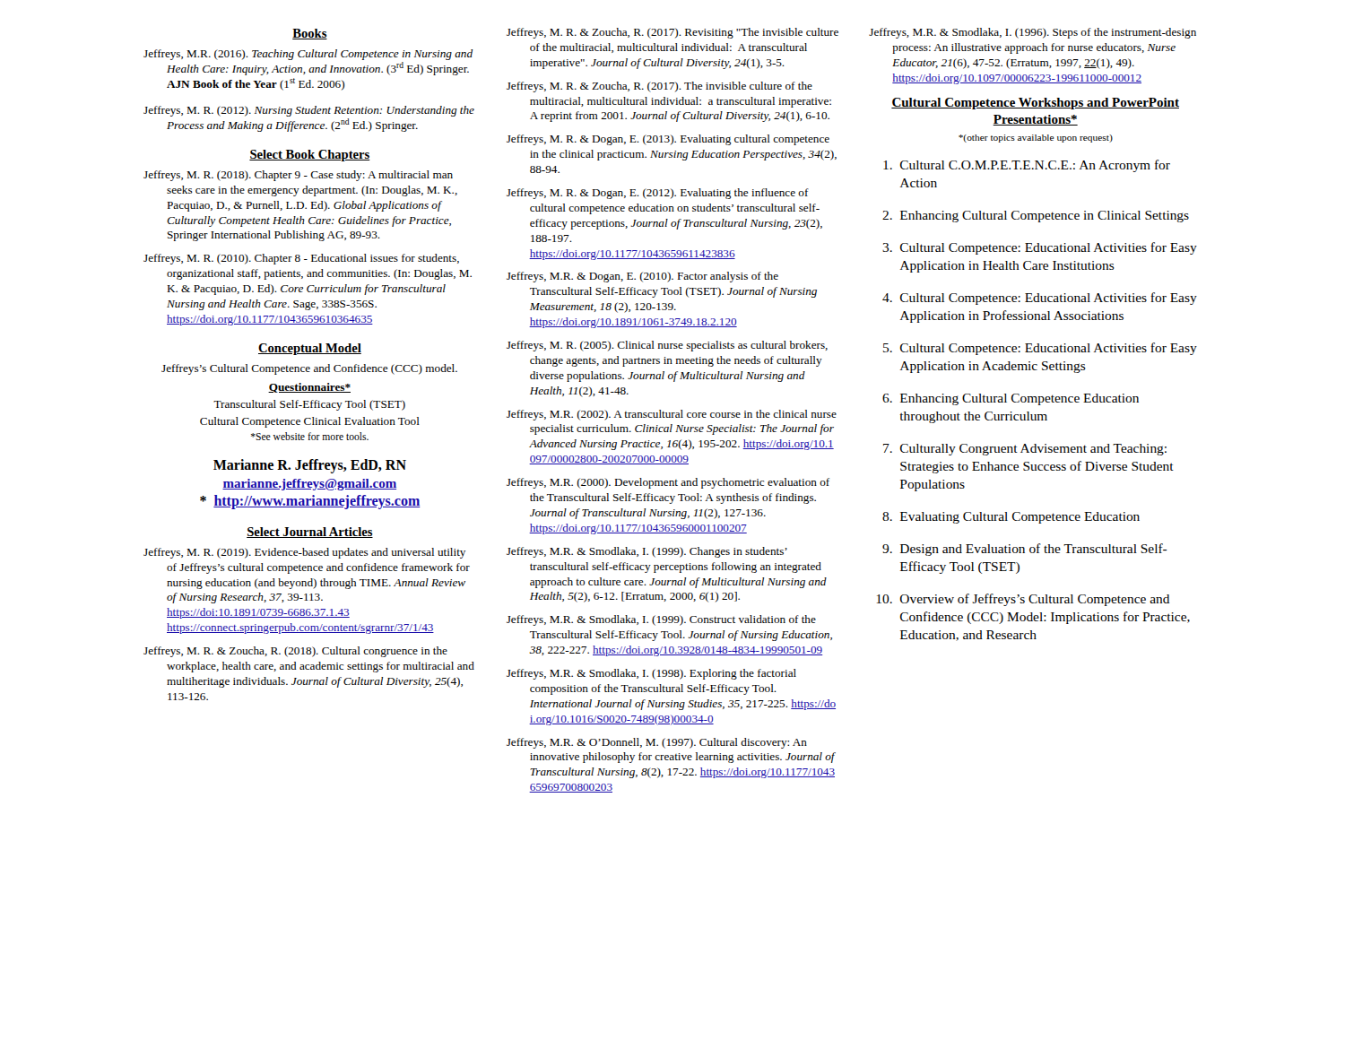Books
Jeffreys, M.R. (2016). Teaching Cultural Competence in Nursing and Health Care: Inquiry, Action, and Innovation. (3rd Ed) Springer.
AJN Book of the Year (1st Ed. 2006)
Jeffreys, M. R. (2012). Nursing Student Retention: Understanding the Process and Making a Difference. (2nd Ed.) Springer.
Select Book Chapters
Jeffreys, M. R. (2018). Chapter 9 - Case study: A multiracial man seeks care in the emergency department. (In: Douglas, M. K., Pacquiao, D., & Purnell, L.D. Ed). Global Applications of Culturally Competent Health Care: Guidelines for Practice, Springer International Publishing AG, 89-93.
Jeffreys, M. R. (2010). Chapter 8 - Educational issues for students, organizational staff, patients, and communities. (In: Douglas, M. K. & Pacquiao, D. Ed). Core Curriculum for Transcultural Nursing and Health Care. Sage, 338S-356S.
https://doi.org/10.1177/1043659610364635
Conceptual Model
Jeffreys’s Cultural Competence and Confidence (CCC) model.
Questionnaires*
Transcultural Self-Efficacy Tool (TSET)
Cultural Competence Clinical Evaluation Tool
*See website for more tools.
Marianne R. Jeffreys, EdD, RN
marianne.jeffreys@gmail.com
* http://www.mariannejeffreys.com
Select Journal Articles
Jeffreys, M. R. (2019). Evidence-based updates and universal utility of Jeffreys’s cultural competence and confidence framework for nursing education (and beyond) through TIME. Annual Review of Nursing Research, 37, 39-113.
https://doi:10.1891/0739-6686.37.1.43
https://connect.springerpub.com/content/sgrarnr/37/1/43
Jeffreys, M. R. & Zoucha, R. (2018). Cultural congruence in the workplace, health care, and academic settings for multiracial and multiheritage individuals. Journal of Cultural Diversity, 25(4), 113-126.
Jeffreys, M. R. & Zoucha, R. (2017). Revisiting "The invisible culture of the multiracial, multicultural individual: A transcultural imperative". Journal of Cultural Diversity, 24(1), 3-5.
Jeffreys, M. R. & Zoucha, R. (2017). The invisible culture of the multiracial, multicultural individual: a transcultural imperative: A reprint from 2001. Journal of Cultural Diversity, 24(1), 6-10.
Jeffreys, M. R. & Dogan, E. (2013). Evaluating cultural competence in the clinical practicum. Nursing Education Perspectives, 34(2), 88-94.
Jeffreys, M. R. & Dogan, E. (2012). Evaluating the influence of cultural competence education on students’ transcultural self-efficacy perceptions, Journal of Transcultural Nursing, 23(2), 188-197.
https://doi.org/10.1177/1043659611423836
Jeffreys, M.R. & Dogan, E. (2010). Factor analysis of the Transcultural Self-Efficacy Tool (TSET). Journal of Nursing Measurement, 18 (2), 120-139.
https://doi.org/10.1891/1061-3749.18.2.120
Jeffreys, M. R. (2005). Clinical nurse specialists as cultural brokers, change agents, and partners in meeting the needs of culturally diverse populations. Journal of Multicultural Nursing and Health, 11(2), 41-48.
Jeffreys, M.R. (2002). A transcultural core course in the clinical nurse specialist curriculum. Clinical Nurse Specialist: The Journal for Advanced Nursing Practice, 16(4), 195-202. https://doi.org/10.1097/00002800-200207000-00009
Jeffreys, M.R. (2000). Development and psychometric evaluation of the Transcultural Self-Efficacy Tool: A synthesis of findings. Journal of Transcultural Nursing, 11(2), 127-136.
https://doi.org/10.1177/104365960001100207
Jeffreys, M.R. & Smodlaka, I. (1999). Changes in students’ transcultural self-efficacy perceptions following an integrated approach to culture care. Journal of Multicultural Nursing and Health, 5(2), 6-12. [Erratum, 2000, 6(1) 20].
Jeffreys, M.R. & Smodlaka, I. (1999). Construct validation of the Transcultural Self-Efficacy Tool. Journal of Nursing Education, 38, 222-227. https://doi.org/10.3928/0148-4834-19990501-09
Jeffreys, M.R. & Smodlaka, I. (1998). Exploring the factorial composition of the Transcultural Self-Efficacy Tool. International Journal of Nursing Studies, 35, 217-225. https://doi.org/10.1016/S0020-7489(98)00034-0
Jeffreys, M.R. & O’Donnell, M. (1997). Cultural discovery: An innovative philosophy for creative learning activities. Journal of Transcultural Nursing, 8(2), 17-22. https://doi.org/10.1177/104365969700800203
Jeffreys, M.R. & Smodlaka, I. (1996). Steps of the instrument-design process: An illustrative approach for nurse educators, Nurse Educator, 21(6), 47-52. (Erratum, 1997, 22(1), 49).
https://doi.org/10.1097/00006223-199611000-00012
Cultural Competence Workshops and PowerPoint Presentations*
*(other topics available upon request)
Cultural C.O.M.P.E.T.E.N.C.E.: An Acronym for Action
Enhancing Cultural Competence in Clinical Settings
Cultural Competence: Educational Activities for Easy Application in Health Care Institutions
Cultural Competence: Educational Activities for Easy Application in Professional Associations
Cultural Competence: Educational Activities for Easy Application in Academic Settings
Enhancing Cultural Competence Education throughout the Curriculum
Culturally Congruent Advisement and Teaching: Strategies to Enhance Success of Diverse Student Populations
Evaluating Cultural Competence Education
Design and Evaluation of the Transcultural Self-Efficacy Tool (TSET)
Overview of Jeffreys’s Cultural Competence and Confidence (CCC) Model: Implications for Practice, Education, and Research